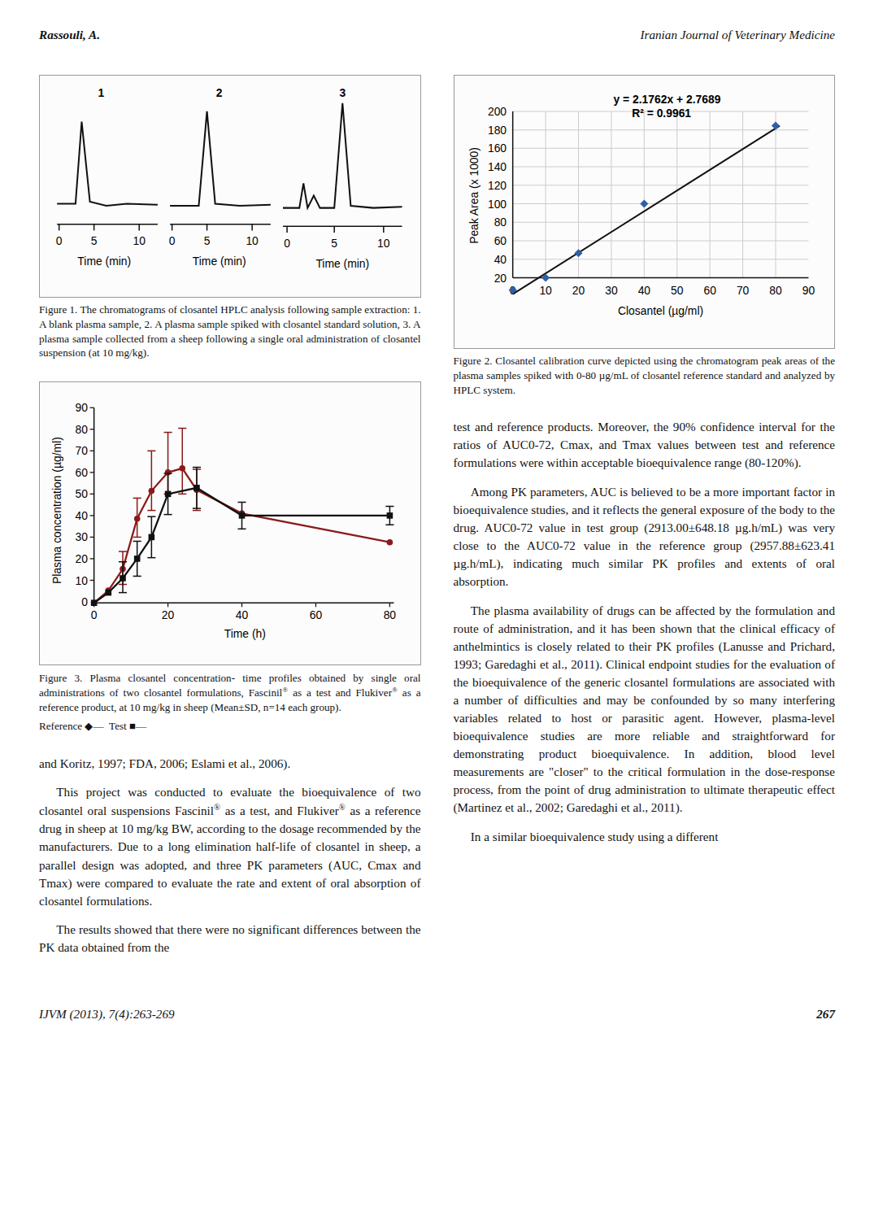Rassouli, A. Iranian Journal of Veterinary Medicine
1 0 5 10 Time (min) 2 0 5 10 Time (min) 3 0 5 10 Time (min)
Figure 1. The chromatograms of closantel HPLC analysis following sample extraction: 1. A blank plasma sample, 2. A plasma sample spiked with closantel standard solution, 3. A plasma sample collected from a sheep following a single oral administration of closantel suspension (at 10 mg/kg).
90 80 70 60 50 40 30 20 10 0 0 20 40 60 80 Time (h) Plasma concentration (µg/ml)
Figure 3. Plasma closantel concentration- time profiles obtained by single oral administrations of two closantel formulations, Fascinil® as a test and Flukiver® as a reference product, at 10 mg/kg in sheep (Mean±SD, n=14 each group).
Reference ◆— Test ■—
and Koritz, 1997; FDA, 2006; Eslami et al., 2006).
This project was conducted to evaluate the bioequivalence of two closantel oral suspensions Fascinil® as a test, and Flukiver® as a reference drug in sheep at 10 mg/kg BW, according to the dosage recommended by the manufacturers. Due to a long elimination half-life of closantel in sheep, a parallel design was adopted, and three PK parameters (AUC, Cmax and Tmax) were compared to evaluate the rate and extent of oral absorption of closantel formulations.
The results showed that there were no significant differences between the PK data obtained from the
200 180 160 140 120 100 80 60 40 20 Peak Area (x 1000) 0 10 20 30 40 50 60 70 80 90 Closantel (µg/ml) y = 2.1762x + 2.7689 R² = 0.9961
Figure 2. Closantel calibration curve depicted using the chromatogram peak areas of the plasma samples spiked with 0-80 µg/mL of closantel reference standard and analyzed by HPLC system.
test and reference products. Moreover, the 90% confidence interval for the ratios of AUC0-72, Cmax, and Tmax values between test and reference formulations were within acceptable bioequivalence range (80-120%).
Among PK parameters, AUC is believed to be a more important factor in bioequivalence studies, and it reflects the general exposure of the body to the drug. AUC0-72 value in test group (2913.00±648.18 µg.h/mL) was very close to the AUC0-72 value in the reference group (2957.88±623.41 µg.h/mL), indicating much similar PK profiles and extents of oral absorption.
The plasma availability of drugs can be affected by the formulation and route of administration, and it has been shown that the clinical efficacy of anthelmintics is closely related to their PK profiles (Lanusse and Prichard, 1993; Garedaghi et al., 2011). Clinical endpoint studies for the evaluation of the bioequivalence of the generic closantel formulations are associated with a number of difficulties and may be confounded by so many interfering variables related to host or parasitic agent. However, plasma-level bioequivalence studies are more reliable and straightforward for demonstrating product bioequivalence. In addition, blood level measurements are "closer" to the critical formulation in the dose-response process, from the point of drug administration to ultimate therapeutic effect (Martinez et al., 2002; Garedaghi et al., 2011).
In a similar bioequivalence study using a different
IJVM (2013), 7(4):263-269 267